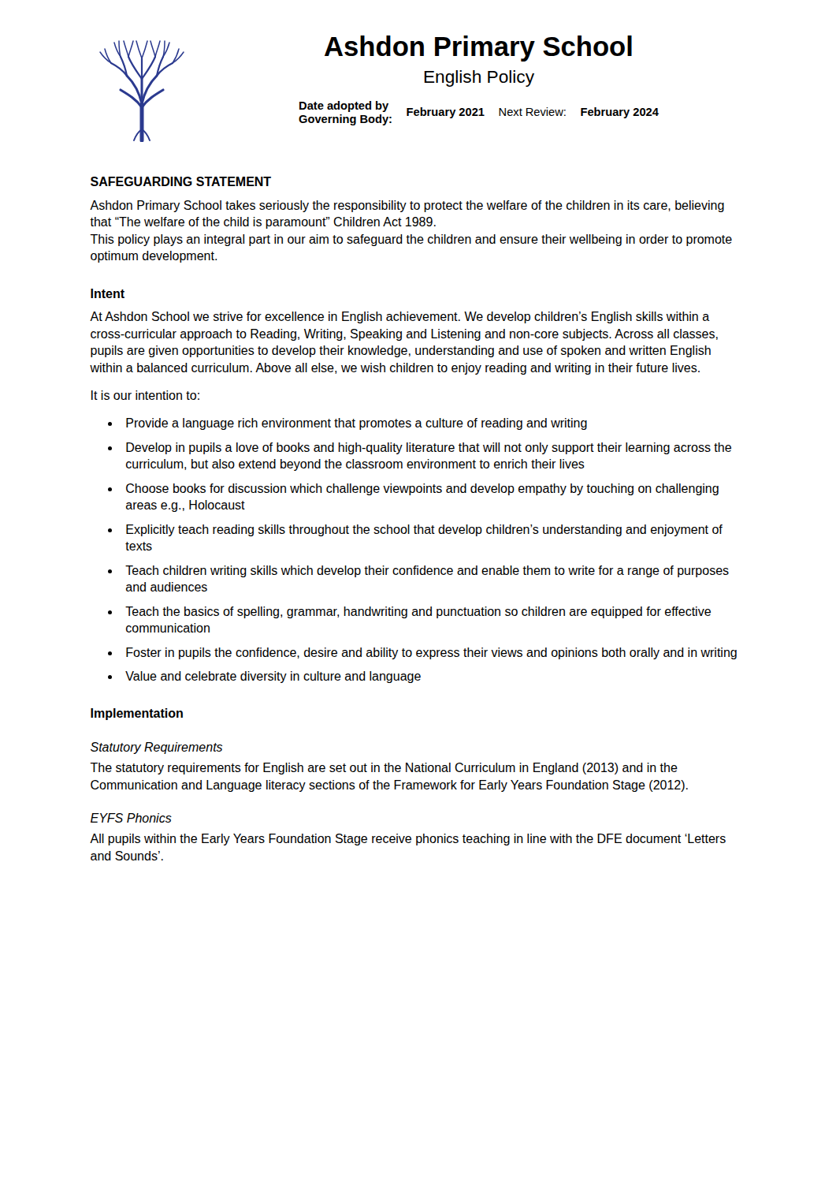Ashdon Primary School
English Policy
| Date adopted by Governing Body: | February 2021 | Next Review: | February 2024 |
SAFEGUARDING STATEMENT
Ashdon Primary School takes seriously the responsibility to protect the welfare of the children in its care, believing that “The welfare of the child is paramount” Children Act 1989.
This policy plays an integral part in our aim to safeguard the children and ensure their wellbeing in order to promote optimum development.
Intent
At Ashdon School we strive for excellence in English achievement. We develop children’s English skills within a cross-curricular approach to Reading, Writing, Speaking and Listening and non-core subjects. Across all classes, pupils are given opportunities to develop their knowledge, understanding and use of spoken and written English within a balanced curriculum. Above all else, we wish children to enjoy reading and writing in their future lives.
It is our intention to:
Provide a language rich environment that promotes a culture of reading and writing
Develop in pupils a love of books and high-quality literature that will not only support their learning across the curriculum, but also extend beyond the classroom environment to enrich their lives
Choose books for discussion which challenge viewpoints and develop empathy by touching on challenging areas e.g., Holocaust
Explicitly teach reading skills throughout the school that develop children’s understanding and enjoyment of texts
Teach children writing skills which develop their confidence and enable them to write for a range of purposes and audiences
Teach the basics of spelling, grammar, handwriting and punctuation so children are equipped for effective communication
Foster in pupils the confidence, desire and ability to express their views and opinions both orally and in writing
Value and celebrate diversity in culture and language
Implementation
Statutory Requirements
The statutory requirements for English are set out in the National Curriculum in England (2013) and in the Communication and Language literacy sections of the Framework for Early Years Foundation Stage (2012).
EYFS Phonics
All pupils within the Early Years Foundation Stage receive phonics teaching in line with the DFE document ‘Letters and Sounds’.